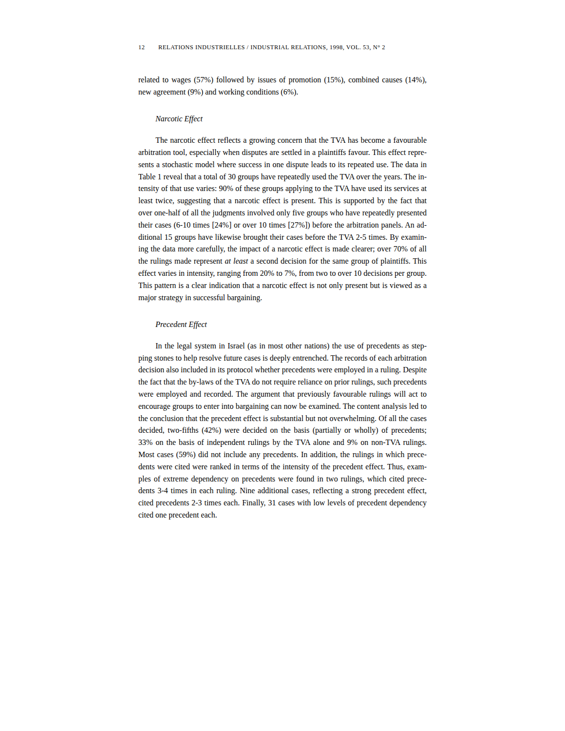12 Relations industrielles / Industrial Relations, 1998, vol. 53, n° 2
related to wages (57%) followed by issues of promotion (15%), combined causes (14%), new agreement (9%) and working conditions (6%).
Narcotic Effect
The narcotic effect reflects a growing concern that the TVA has become a favourable arbitration tool, especially when disputes are settled in a plaintiffs favour. This effect represents a stochastic model where success in one dispute leads to its repeated use. The data in Table 1 reveal that a total of 30 groups have repeatedly used the TVA over the years. The intensity of that use varies: 90% of these groups applying to the TVA have used its services at least twice, suggesting that a narcotic effect is present. This is supported by the fact that over one-half of all the judgments involved only five groups who have repeatedly presented their cases (6-10 times [24%] or over 10 times [27%]) before the arbitration panels. An additional 15 groups have likewise brought their cases before the TVA 2-5 times. By examining the data more carefully, the impact of a narcotic effect is made clearer; over 70% of all the rulings made represent at least a second decision for the same group of plaintiffs. This effect varies in intensity, ranging from 20% to 7%, from two to over 10 decisions per group. This pattern is a clear indication that a narcotic effect is not only present but is viewed as a major strategy in successful bargaining.
Precedent Effect
In the legal system in Israel (as in most other nations) the use of precedents as stepping stones to help resolve future cases is deeply entrenched. The records of each arbitration decision also included in its protocol whether precedents were employed in a ruling. Despite the fact that the by-laws of the TVA do not require reliance on prior rulings, such precedents were employed and recorded. The argument that previously favourable rulings will act to encourage groups to enter into bargaining can now be examined. The content analysis led to the conclusion that the precedent effect is substantial but not overwhelming. Of all the cases decided, two-fifths (42%) were decided on the basis (partially or wholly) of precedents; 33% on the basis of independent rulings by the TVA alone and 9% on non-TVA rulings. Most cases (59%) did not include any precedents. In addition, the rulings in which precedents were cited were ranked in terms of the intensity of the precedent effect. Thus, examples of extreme dependency on precedents were found in two rulings, which cited precedents 3-4 times in each ruling. Nine additional cases, reflecting a strong precedent effect, cited precedents 2-3 times each. Finally, 31 cases with low levels of precedent dependency cited one precedent each.